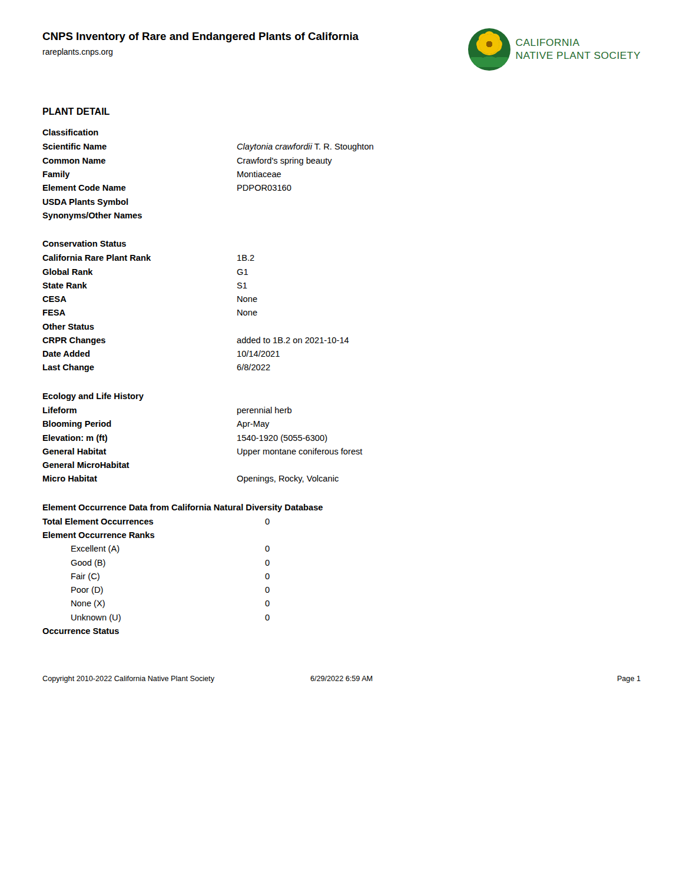CNPS Inventory of Rare and Endangered Plants of California
rareplants.cnps.org
CALIFORNIA NATIVE PLANT SOCIETY
PLANT DETAIL
Classification
| Scientific Name | Claytonia crawfordii T. R. Stoughton |
| Common Name | Crawford's spring beauty |
| Family | Montiaceae |
| Element Code Name | PDPOR03160 |
| USDA Plants Symbol | |
| Synonyms/Other Names | |
Conservation Status
| California Rare Plant Rank | 1B.2 |
| Global Rank | G1 |
| State Rank | S1 |
| CESA | None |
| FESA | None |
| Other Status | |
| CRPR Changes | added to 1B.2 on 2021-10-14 |
| Date Added | 10/14/2021 |
| Last Change | 6/8/2022 |
Ecology and Life History
| Lifeform | perennial herb |
| Blooming Period | Apr-May |
| Elevation: m (ft) | 1540-1920 (5055-6300) |
| General Habitat | Upper montane coniferous forest |
| General MicroHabitat | |
| Micro Habitat | Openings, Rocky, Volcanic |
Element Occurrence Data from California Natural Diversity Database
| Total Element Occurrences | 0 |
| Element Occurrence Ranks | |
| Excellent (A) | 0 |
| Good (B) | 0 |
| Fair (C) | 0 |
| Poor (D) | 0 |
| None (X) | 0 |
| Unknown (U) | 0 |
| Occurrence Status | |
Copyright 2010-2022 California Native Plant Society
6/29/2022 6:59 AM
Page 1